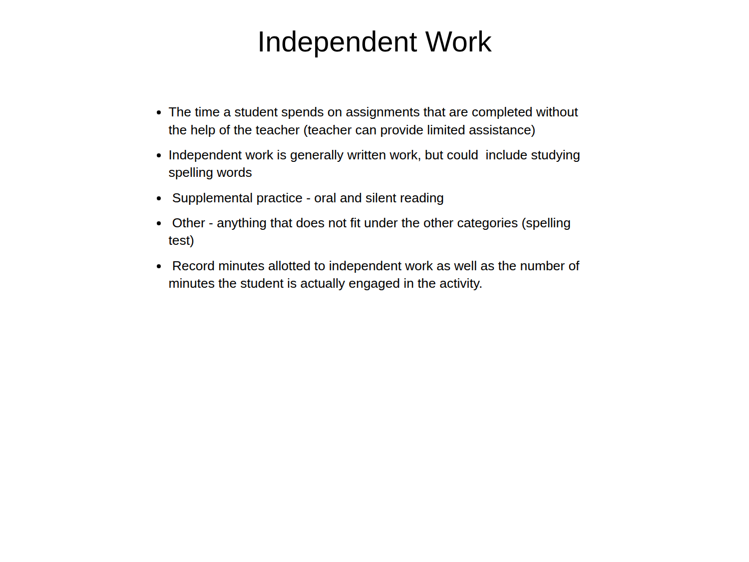Independent Work
The time a student spends on assignments that are completed without the help of the teacher (teacher can provide limited assistance)
Independent work is generally written work, but could include studying spelling words
Supplemental practice - oral and silent reading
Other - anything that does not fit under the other categories (spelling test)
Record minutes allotted to independent work as well as the number of minutes the student is actually engaged in the activity.